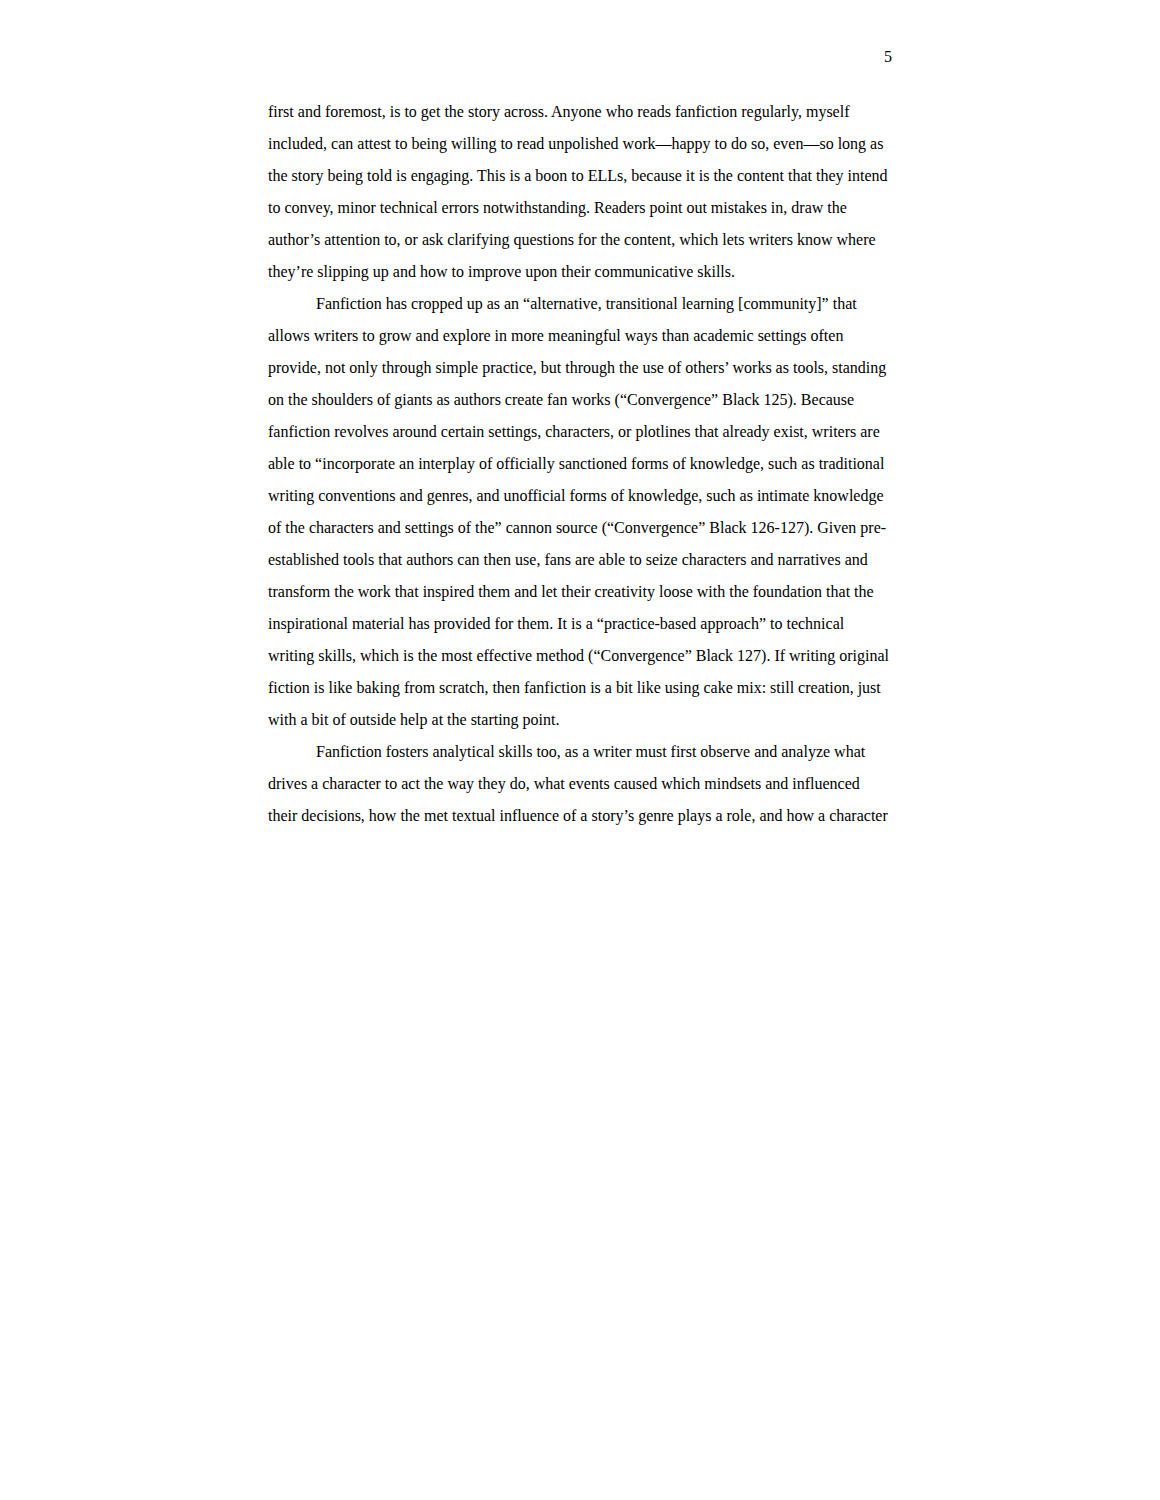5
first and foremost, is to get the story across. Anyone who reads fanfiction regularly, myself included, can attest to being willing to read unpolished work—happy to do so, even—so long as the story being told is engaging. This is a boon to ELLs, because it is the content that they intend to convey, minor technical errors notwithstanding. Readers point out mistakes in, draw the author’s attention to, or ask clarifying questions for the content, which lets writers know where they’re slipping up and how to improve upon their communicative skills.
Fanfiction has cropped up as an “alternative, transitional learning [community]” that allows writers to grow and explore in more meaningful ways than academic settings often provide, not only through simple practice, but through the use of others’ works as tools, standing on the shoulders of giants as authors create fan works (“Convergence” Black 125). Because fanfiction revolves around certain settings, characters, or plotlines that already exist, writers are able to “incorporate an interplay of officially sanctioned forms of knowledge, such as traditional writing conventions and genres, and unofficial forms of knowledge, such as intimate knowledge of the characters and settings of the” cannon source (“Convergence” Black 126-127). Given pre-established tools that authors can then use, fans are able to seize characters and narratives and transform the work that inspired them and let their creativity loose with the foundation that the inspirational material has provided for them. It is a “practice-based approach” to technical writing skills, which is the most effective method (“Convergence” Black 127). If writing original fiction is like baking from scratch, then fanfiction is a bit like using cake mix: still creation, just with a bit of outside help at the starting point.
Fanfiction fosters analytical skills too, as a writer must first observe and analyze what drives a character to act the way they do, what events caused which mindsets and influenced their decisions, how the met textual influence of a story’s genre plays a role, and how a character